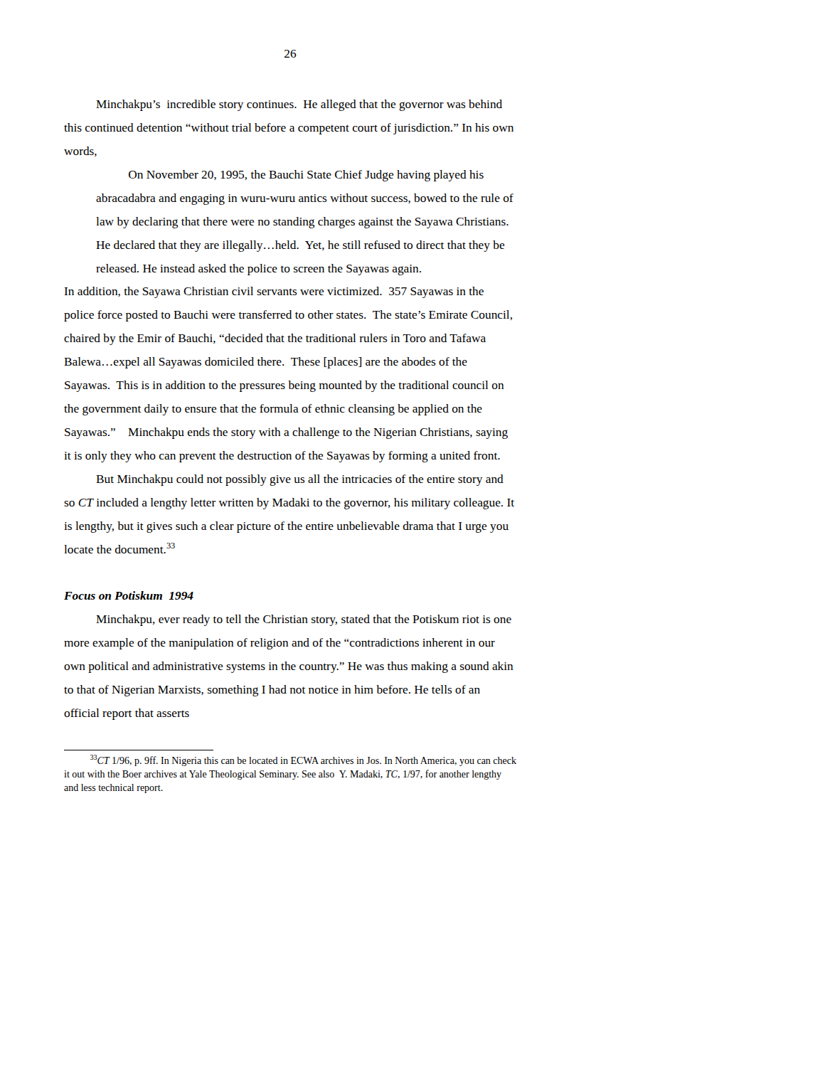26
Minchakpu’s incredible story continues. He alleged that the governor was behind this continued detention “without trial before a competent court of jurisdiction.” In his own words,
On November 20, 1995, the Bauchi State Chief Judge having played his abracadabra and engaging in wuru-wuru antics without success, bowed to the rule of law by declaring that there were no standing charges against the Sayawa Christians. He declared that they are illegally…held. Yet, he still refused to direct that they be released. He instead asked the police to screen the Sayawas again.
In addition, the Sayawa Christian civil servants were victimized. 357 Sayawas in the police force posted to Bauchi were transferred to other states. The state’s Emirate Council, chaired by the Emir of Bauchi, “decided that the traditional rulers in Toro and Tafawa Balewa…expel all Sayawas domiciled there. These [places] are the abodes of the Sayawas. This is in addition to the pressures being mounted by the traditional council on the government daily to ensure that the formula of ethnic cleansing be applied on the Sayawas.” Minchakpu ends the story with a challenge to the Nigerian Christians, saying it is only they who can prevent the destruction of the Sayawas by forming a united front.
But Minchakpu could not possibly give us all the intricacies of the entire story and so CT included a lengthy letter written by Madaki to the governor, his military colleague. It is lengthy, but it gives such a clear picture of the entire unbelievable drama that I urge you locate the document.33
Focus on Potiskum 1994
Minchakpu, ever ready to tell the Christian story, stated that the Potiskum riot is one more example of the manipulation of religion and of the “contradictions inherent in our own political and administrative systems in the country.” He was thus making a sound akin to that of Nigerian Marxists, something I had not notice in him before. He tells of an official report that asserts
33CT 1/96, p. 9ff. In Nigeria this can be located in ECWA archives in Jos. In North America, you can check it out with the Boer archives at Yale Theological Seminary. See also Y. Madaki, TC, 1/97, for another lengthy and less technical report.